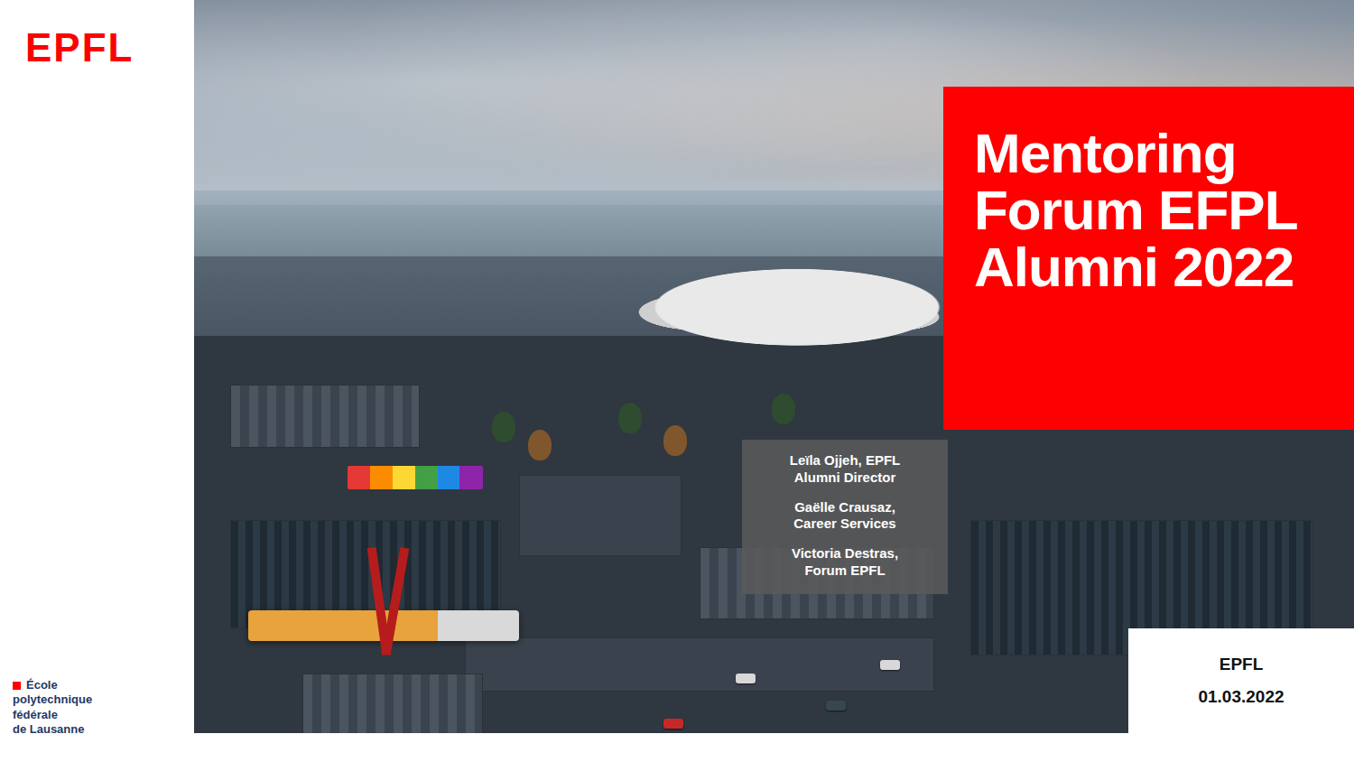EPFL
Mentoring
Forum EFPL
Alumni 2022
Leïla Ojjeh, EPFL
Alumni Director
Gaëlle Crausaz,
Career Services
Victoria Destras,
Forum EPFL
EPFL
01.03.2022
École
polytechnique
fédérale
de Lausanne